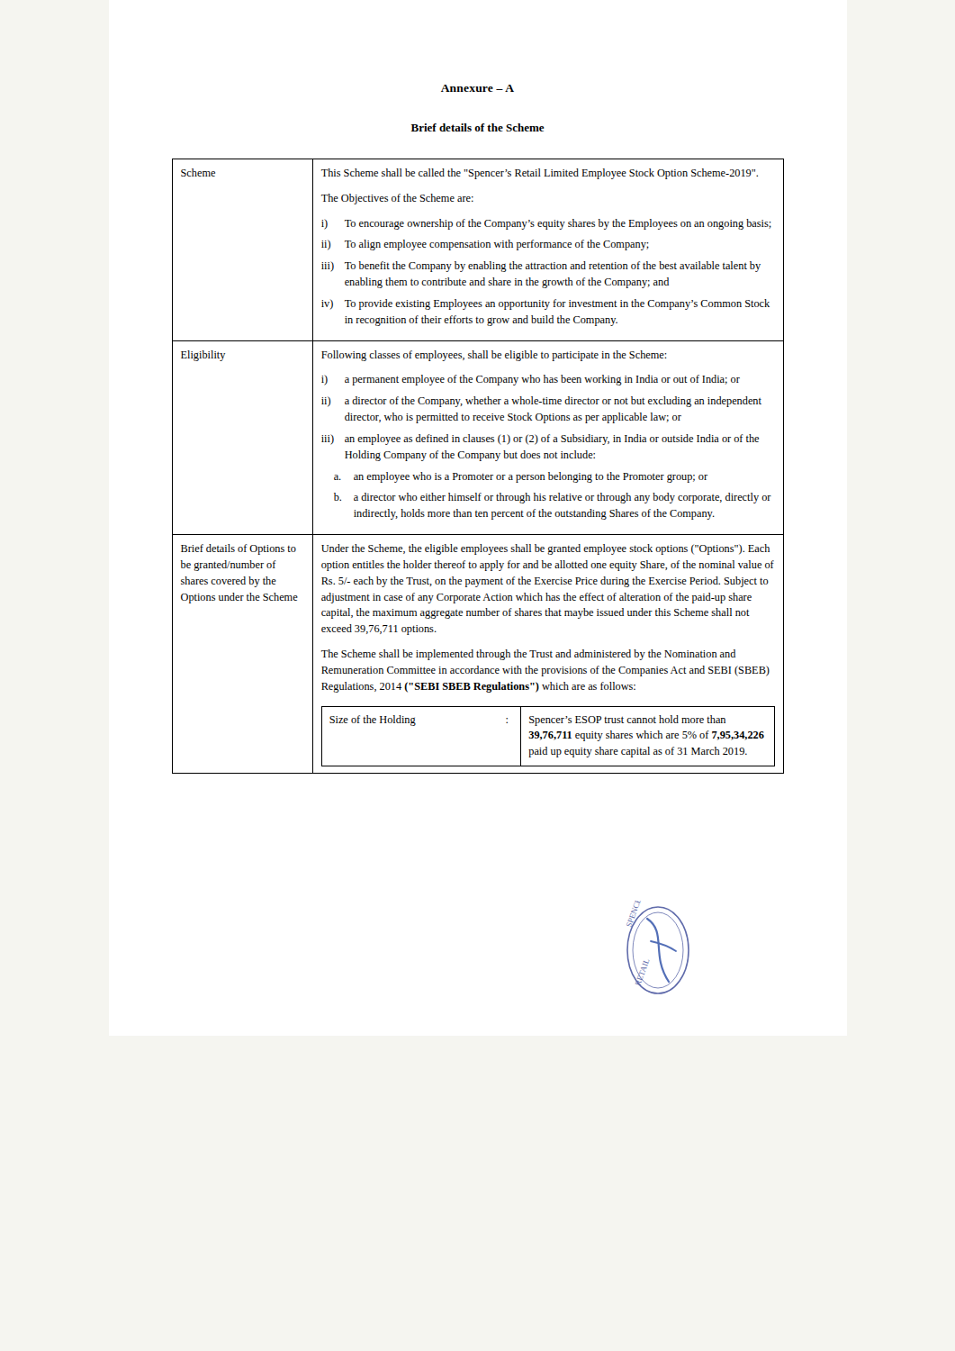Annexure – A
Brief details of the Scheme
| Scheme | This Scheme shall be called the "Spencer’s Retail Limited Employee Stock Option Scheme-2019". The Objectives of the Scheme are: i) To encourage ownership of the Company’s equity shares by the Employees on an ongoing basis; ii) To align employee compensation with performance of the Company; iii) To benefit the Company by enabling the attraction and retention of the best available talent by enabling them to contribute and share in the growth of the Company; and iv) To provide existing Employees an opportunity for investment in the Company’s Common Stock in recognition of their efforts to grow and build the Company. |
| Eligibility | Following classes of employees, shall be eligible to participate in the Scheme: i) a permanent employee of the Company who has been working in India or out of India; or ii) a director of the Company, whether a whole-time director or not but excluding an independent director, who is permitted to receive Stock Options as per applicable law; or iii) an employee as defined in clauses (1) or (2) of a Subsidiary, in India or outside India or of the Holding Company of the Company but does not include: a. an employee who is a Promoter or a person belonging to the Promoter group; or b. a director who either himself or through his relative or through any body corporate, directly or indirectly, holds more than ten percent of the outstanding Shares of the Company. |
| Brief details of Options to be granted/number of shares covered by the Options under the Scheme | Under the Scheme, the eligible employees shall be granted employee stock options ("Options"). Each option entitles the holder thereof to apply for and be allotted one equity Share, of the nominal value of Rs. 5/- each by the Trust, on the payment of the Exercise Price during the Exercise Period. Subject to adjustment in case of any Corporate Action which has the effect of alteration of the paid-up share capital, the maximum aggregate number of shares that maybe issued under this Scheme shall not exceed 39,76,711 options. The Scheme shall be implemented through the Trust and administered by the Nomination and Remuneration Committee in accordance with the provisions of the Companies Act and SEBI (SBEB) Regulations, 2014 ("SEBI SBEB Regulations") which are as follows: / Size of the Holding / : / Spencer’s ESOP trust cannot hold more than 39,76,711 equity shares which are 5% of 7,95,34,226 paid up equity share capital as of 31 March 2019. / |
SPENCER'S RETAIL